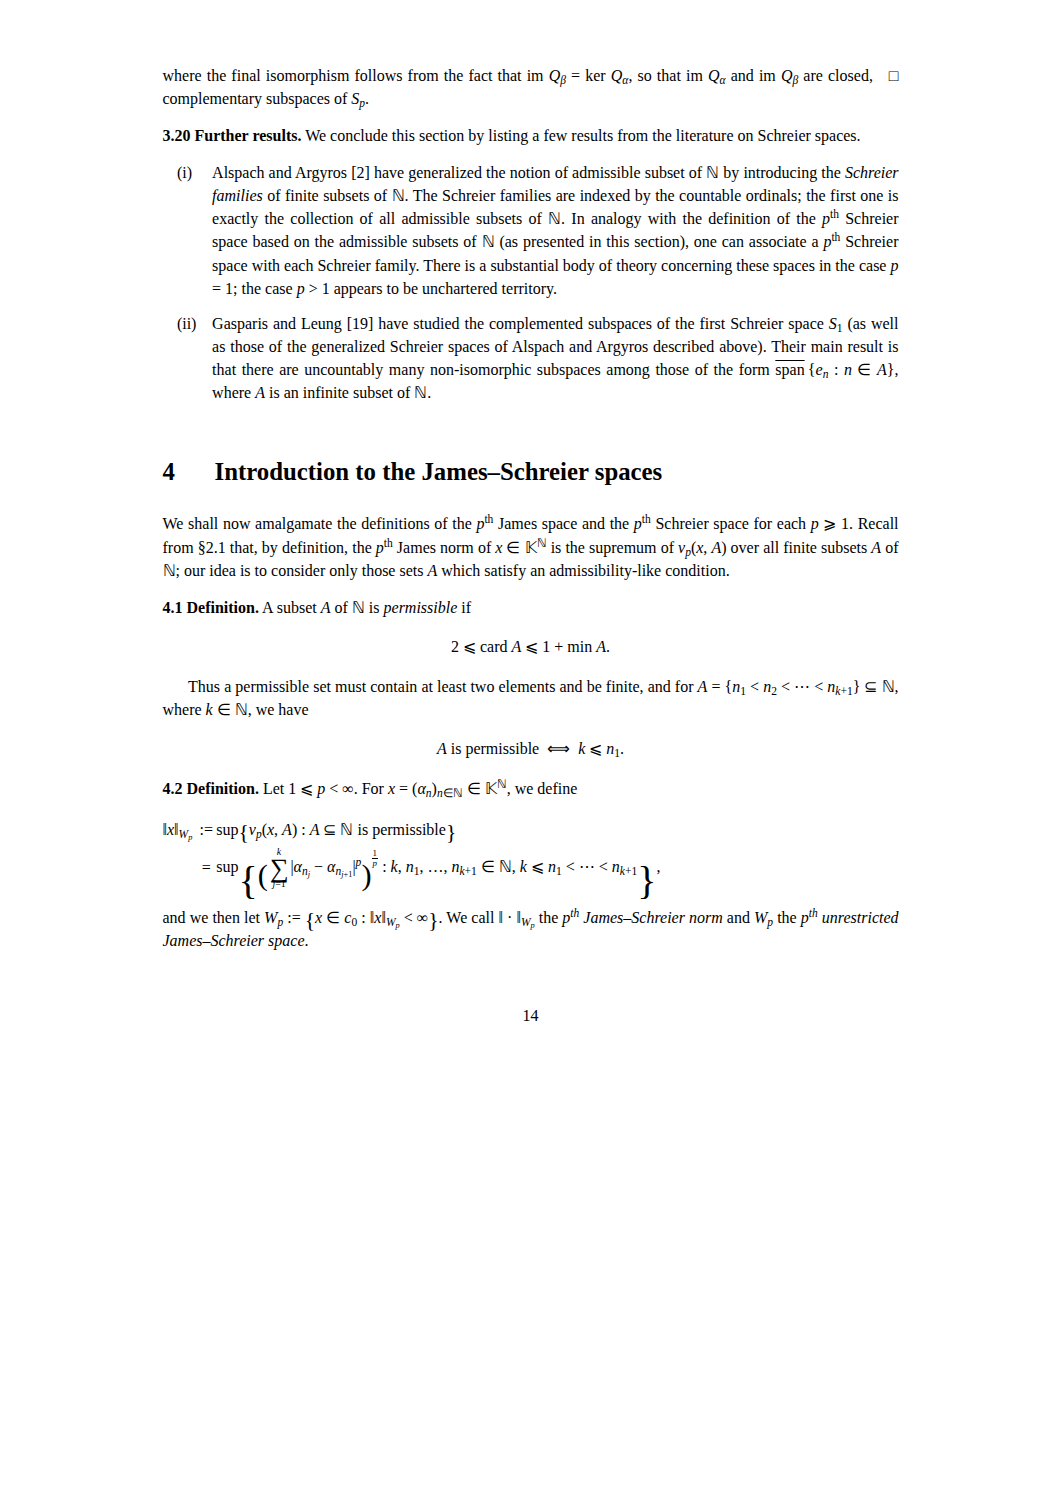where the final isomorphism follows from the fact that im Qβ = ker Qα, so that im Qα and im Qβ are closed, complementary subspaces of Sp.
3.20 Further results. We conclude this section by listing a few results from the literature on Schreier spaces.
Alspach and Argyros [2] have generalized the notion of admissible subset of ℕ by introducing the Schreier families of finite subsets of ℕ. The Schreier families are indexed by the countable ordinals; the first one is exactly the collection of all admissible subsets of ℕ. In analogy with the definition of the pth Schreier space based on the admissible subsets of ℕ (as presented in this section), one can associate a pth Schreier space with each Schreier family. There is a substantial body of theory concerning these spaces in the case p = 1; the case p > 1 appears to be unchartered territory.
Gasparis and Leung [19] have studied the complemented subspaces of the first Schreier space S1 (as well as those of the generalized Schreier spaces of Alspach and Argyros described above). Their main result is that there are uncountably many non-isomorphic subspaces among those of the form span {en : n ∈ A}, where A is an infinite subset of ℕ.
4 Introduction to the James–Schreier spaces
We shall now amalgamate the definitions of the pth James space and the pth Schreier space for each p ⩾ 1. Recall from §2.1 that, by definition, the pth James norm of x ∈ 𝕂ℕ is the supremum of νp(x, A) over all finite subsets A of ℕ; our idea is to consider only those sets A which satisfy an admissibility-like condition.
4.1 Definition. A subset A of ℕ is permissible if
2 ⩽ card A ⩽ 1 + min A.
Thus a permissible set must contain at least two elements and be finite, and for A = {n1 < n2 < ⋯ < nk+1} ⊆ ℕ, where k ∈ ℕ, we have
A is permissible ⟺ k ⩽ n1.
4.2 Definition. Let 1 ⩽ p < ∞. For x = (αn)n∈ℕ ∈ 𝕂ℕ, we define
| ‖ x ‖ W p | := | sup { ν p ( x , A ) : A ⊆ ℕ is permissible } |
| | = | sup { ( k ∑ j =1 / α n j − α n j +1 / p ) 1 p : k , n 1 , …, n k +1 ∈ ℕ , k ⩽ n 1 < ⋯ < n k +1 } , |
and we then let Wp := {x ∈ c0 : ‖x‖Wp < ∞}. We call ‖ · ‖Wp the pth James–Schreier norm and Wp the pth unrestricted James–Schreier space.
14